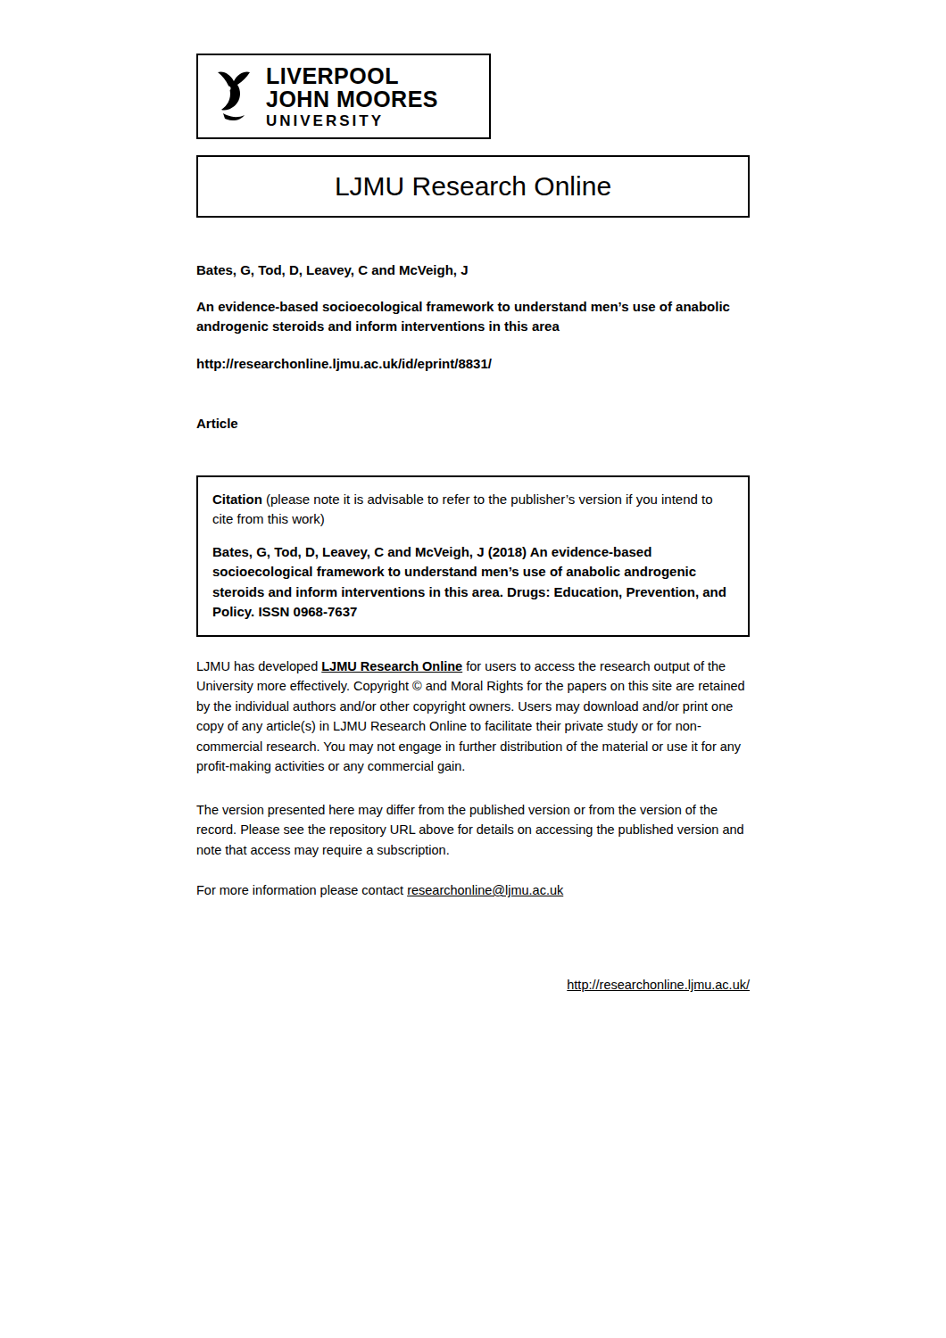LIVERPOOL JOHN MOORES UNIVERSITY
LJMU Research Online
Bates, G, Tod, D, Leavey, C and McVeigh, J
An evidence-based socioecological framework to understand men’s use of anabolic androgenic steroids and inform interventions in this area
http://researchonline.ljmu.ac.uk/id/eprint/8831/
Article
Citation (please note it is advisable to refer to the publisher’s version if you intend to cite from this work)
Bates, G, Tod, D, Leavey, C and McVeigh, J (2018) An evidence-based socioecological framework to understand men’s use of anabolic androgenic steroids and inform interventions in this area. Drugs: Education, Prevention, and Policy. ISSN 0968-7637
LJMU has developed LJMU Research Online for users to access the research output of the University more effectively. Copyright © and Moral Rights for the papers on this site are retained by the individual authors and/or other copyright owners. Users may download and/or print one copy of any article(s) in LJMU Research Online to facilitate their private study or for non-commercial research. You may not engage in further distribution of the material or use it for any profit-making activities or any commercial gain.
The version presented here may differ from the published version or from the version of the record. Please see the repository URL above for details on accessing the published version and note that access may require a subscription.
For more information please contact researchonline@ljmu.ac.uk
http://researchonline.ljmu.ac.uk/